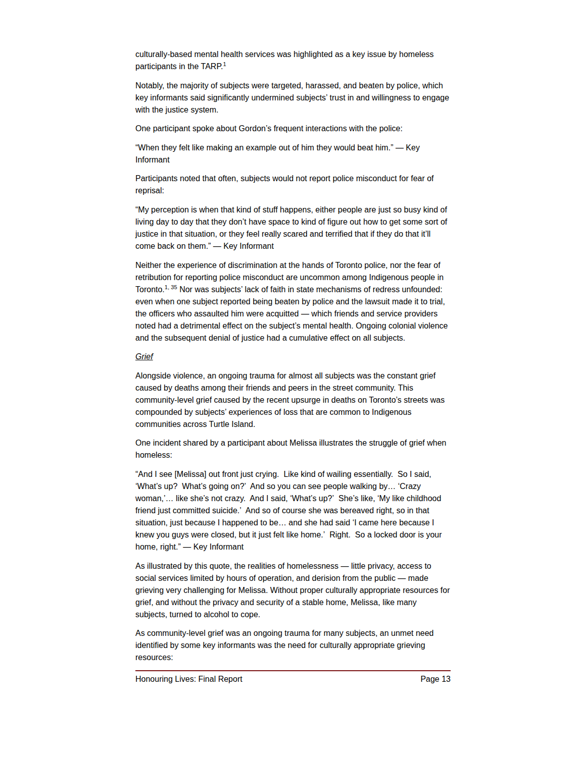culturally-based mental health services was highlighted as a key issue by homeless participants in the TARP.1
Notably, the majority of subjects were targeted, harassed, and beaten by police, which key informants said significantly undermined subjects’ trust in and willingness to engage with the justice system.
One participant spoke about Gordon’s frequent interactions with the police:
“When they felt like making an example out of him they would beat him.” — Key Informant
Participants noted that often, subjects would not report police misconduct for fear of reprisal:
“My perception is when that kind of stuff happens, either people are just so busy kind of living day to day that they don’t have space to kind of figure out how to get some sort of justice in that situation, or they feel really scared and terrified that if they do that it’ll come back on them.” — Key Informant
Neither the experience of discrimination at the hands of Toronto police, nor the fear of retribution for reporting police misconduct are uncommon among Indigenous people in Toronto.1, 35 Nor was subjects’ lack of faith in state mechanisms of redress unfounded: even when one subject reported being beaten by police and the lawsuit made it to trial, the officers who assaulted him were acquitted — which friends and service providers noted had a detrimental effect on the subject’s mental health. Ongoing colonial violence and the subsequent denial of justice had a cumulative effect on all subjects.
Grief
Alongside violence, an ongoing trauma for almost all subjects was the constant grief caused by deaths among their friends and peers in the street community. This community-level grief caused by the recent upsurge in deaths on Toronto’s streets was compounded by subjects’ experiences of loss that are common to Indigenous communities across Turtle Island.
One incident shared by a participant about Melissa illustrates the struggle of grief when homeless:
“And I see [Melissa] out front just crying. Like kind of wailing essentially. So I said, ‘What’s up? What’s going on?’ And so you can see people walking by… ‘Crazy woman,’… like she’s not crazy. And I said, ‘What’s up?’ She’s like, ‘My like childhood friend just committed suicide.’ And so of course she was bereaved right, so in that situation, just because I happened to be… and she had said ‘I came here because I knew you guys were closed, but it just felt like home.’ Right. So a locked door is your home, right.” — Key Informant
As illustrated by this quote, the realities of homelessness — little privacy, access to social services limited by hours of operation, and derision from the public — made grieving very challenging for Melissa. Without proper culturally appropriate resources for grief, and without the privacy and security of a stable home, Melissa, like many subjects, turned to alcohol to cope.
As community-level grief was an ongoing trauma for many subjects, an unmet need identified by some key informants was the need for culturally appropriate grieving resources:
Honouring Lives: Final Report Page 13